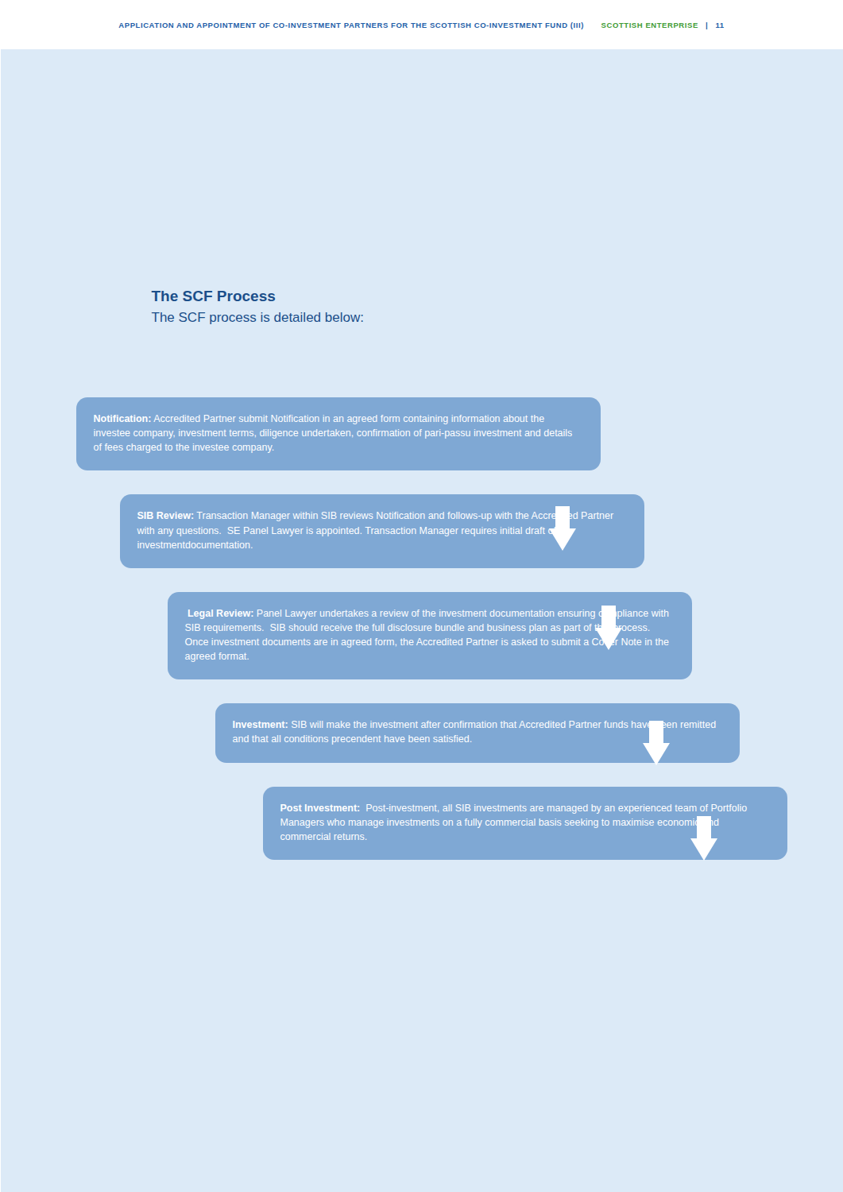APPLICATION AND APPOINTMENT OF CO-INVESTMENT PARTNERS FOR THE SCOTTISH CO-INVESTMENT FUND (III) SCOTTISH ENTERPRISE | 11
The SCF Process
The SCF process is detailed below:
Notification: Accredited Partner submit Notification in an agreed form containing information about the investee company, investment terms, diligence undertaken, confirmation of pari-passu investment and details of fees charged to the investee company.
SIB Review: Transaction Manager within SIB reviews Notification and follows-up with the Accredited Partner with any questions. SE Panel Lawyer is appointed. Transaction Manager requires initial draft of investmentdocumentation.
Legal Review: Panel Lawyer undertakes a review of the investment documentation ensuring compliance with SIB requirements. SIB should receive the full disclosure bundle and business plan as part of this process. Once investment documents are in agreed form, the Accredited Partner is asked to submit a Cover Note in the agreed format.
Investment: SIB will make the investment after confirmation that Accredited Partner funds have been remitted and that all conditions precendent have been satisfied.
Post Investment: Post-investment, all SIB investments are managed by an experienced team of Portfolio Managers who manage investments on a fully commercial basis seeking to maximise economic and commercial returns.